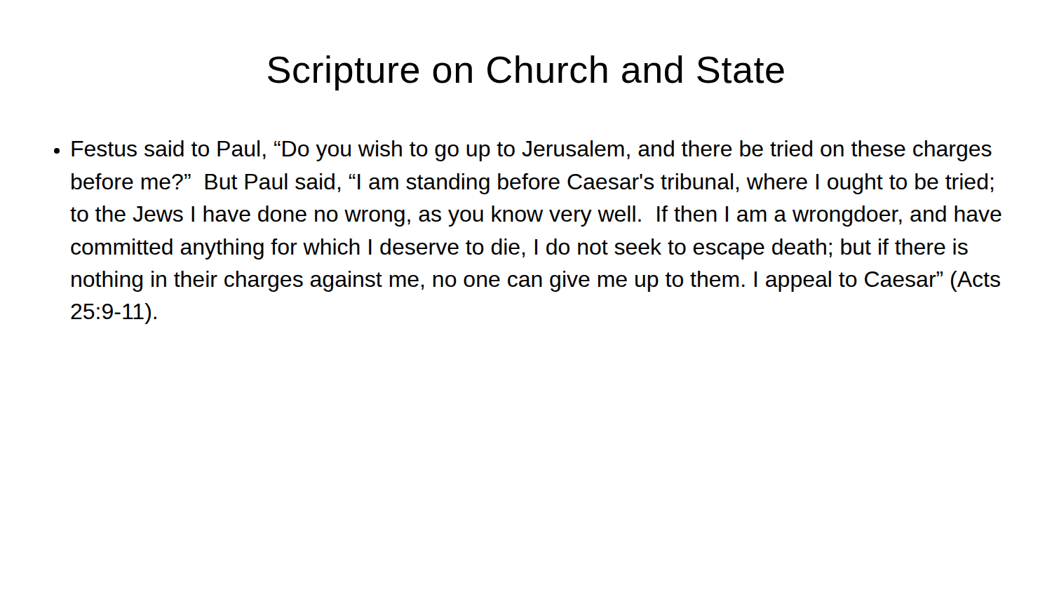Scripture on Church and State
Festus said to Paul, “Do you wish to go up to Jerusalem, and there be tried on these charges before me?” But Paul said, “I am standing before Caesar's tribunal, where I ought to be tried; to the Jews I have done no wrong, as you know very well. If then I am a wrongdoer, and have committed anything for which I deserve to die, I do not seek to escape death; but if there is nothing in their charges against me, no one can give me up to them. I appeal to Caesar” (Acts 25:9-11).